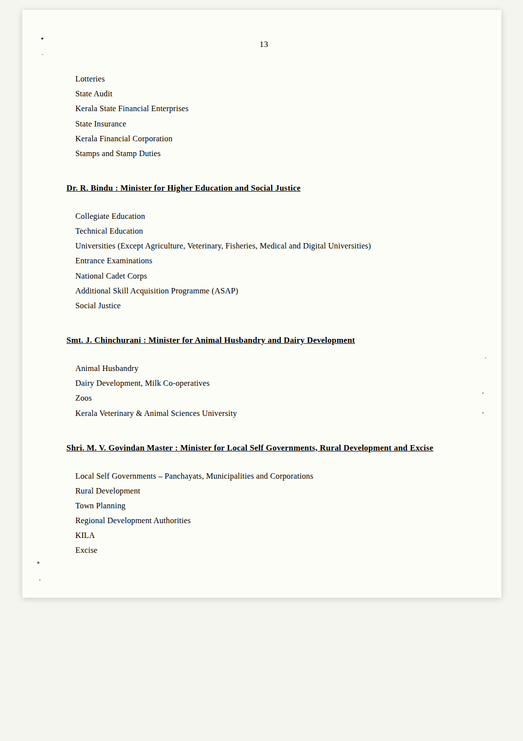• .
13
Lotteries
State Audit
Kerala State Financial Enterprises
State Insurance
Kerala Financial Corporation
Stamps and Stamp Duties
Dr. R. Bindu : Minister for Higher Education and Social Justice
Collegiate Education
Technical Education
Universities (Except Agriculture, Veterinary, Fisheries, Medical and Digital Universities)
Entrance Examinations
National Cadet Corps
Additional Skill Acquisition Programme (ASAP)
Social Justice
Smt. J. Chinchurani : Minister for Animal Husbandry and Dairy Development
Animal Husbandry
Dairy Development, Milk Co-operatives
Zoos
Kerala Veterinary & Animal Sciences University
Shri. M. V. Govindan Master : Minister for Local Self Governments, Rural Development and Excise
Local Self Governments – Panchayats, Municipalities and Corporations
Rural Development
Town Planning
Regional Development Authorities
KILA
Excise
' . . • .